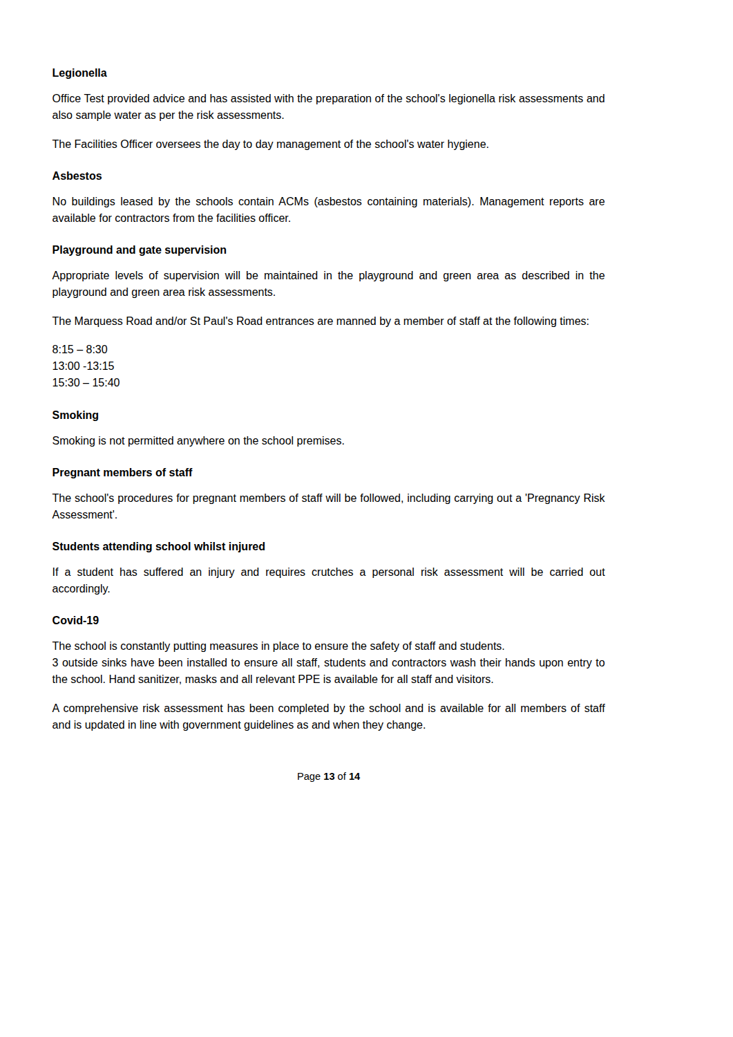Legionella
Office Test provided advice and has assisted with the preparation of the school's legionella risk assessments and also sample water as per the risk assessments.
The Facilities Officer oversees the day to day management of the school's water hygiene.
Asbestos
No buildings leased by the schools contain ACMs (asbestos containing materials). Management reports are available for contractors from the facilities officer.
Playground and gate supervision
Appropriate levels of supervision will be maintained in the playground and green area as described in the playground and green area risk assessments.
The Marquess Road and/or St Paul's Road entrances are manned by a member of staff at the following times:
8:15 – 8:30
13:00 -13:15
15:30 – 15:40
Smoking
Smoking is not permitted anywhere on the school premises.
Pregnant members of staff
The school's procedures for pregnant members of staff will be followed, including carrying out a 'Pregnancy Risk Assessment'.
Students attending school whilst injured
If a student has suffered an injury and requires crutches a personal risk assessment will be carried out accordingly.
Covid-19
The school is constantly putting measures in place to ensure the safety of staff and students.
3 outside sinks have been installed to ensure all staff, students and contractors wash their hands upon entry to the school. Hand sanitizer, masks and all relevant PPE is available for all staff and visitors.
A comprehensive risk assessment has been completed by the school and is available for all members of staff and is updated in line with government guidelines as and when they change.
Page 13 of 14